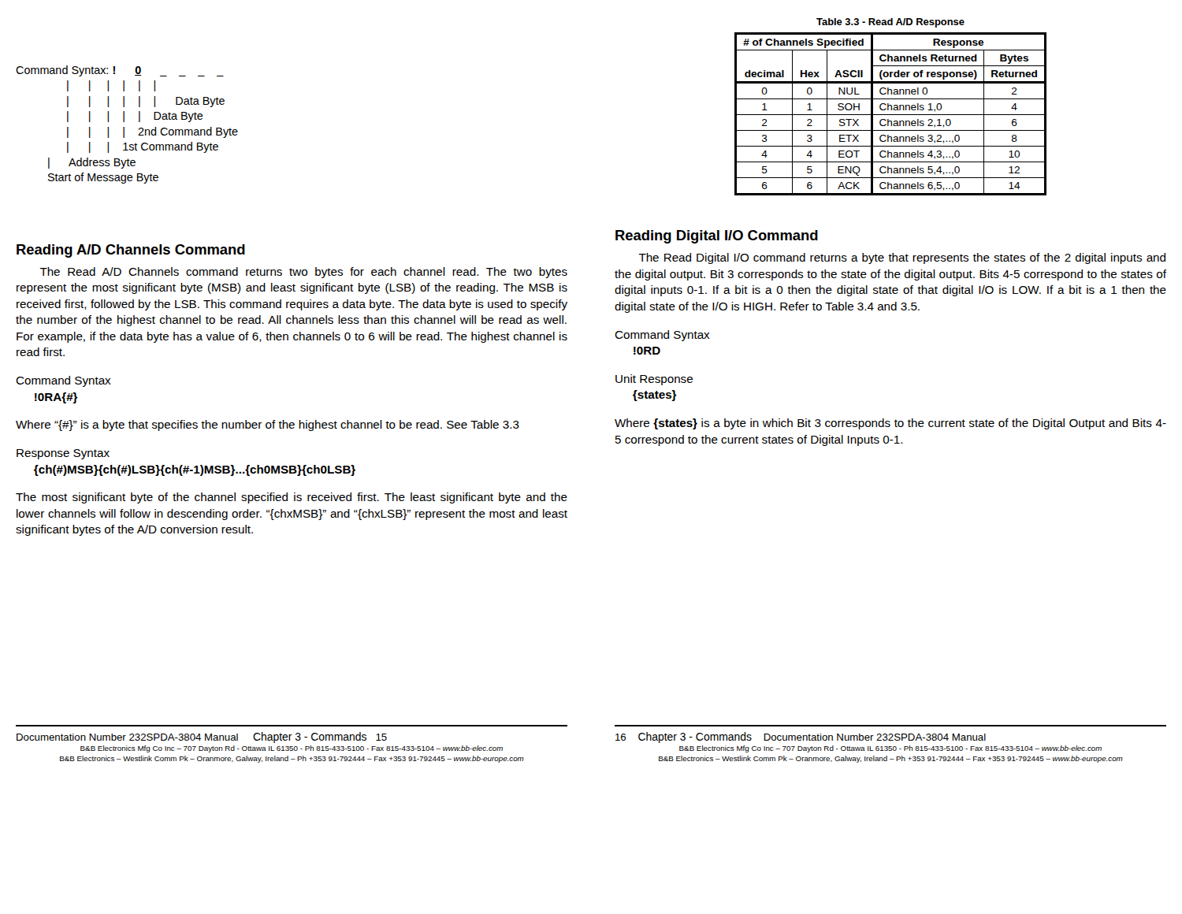Command Syntax: ! 0 _ _ _ _ | | | | | | | | | | | | Data Byte | | | | | Data Byte | | | | 2nd Command Byte | | | 1st Command Byte | Address Byte Start of Message Byte
Reading A/D Channels Command
The Read A/D Channels command returns two bytes for each channel read. The two bytes represent the most significant byte (MSB) and least significant byte (LSB) of the reading. The MSB is received first, followed by the LSB. This command requires a data byte. The data byte is used to specify the number of the highest channel to be read. All channels less than this channel will be read as well. For example, if the data byte has a value of 6, then channels 0 to 6 will be read. The highest channel is read first.
Command Syntax
!0RA{#}
Where “{#}” is a byte that specifies the number of the highest channel to be read. See Table 3.3
Response Syntax
{ch(#)MSB}{ch(#)LSB}{ch(#-1)MSB}...{ch0MSB}{ch0LSB}
The most significant byte of the channel specified is received first. The least significant byte and the lower channels will follow in descending order. “{chxMSB}” and “{chxLSB}” represent the most and least significant bytes of the A/D conversion result.
Documentation Number 232SPDA-3804 Manual Chapter 3 - Commands 15
B&B Electronics Mfg Co Inc – 707 Dayton Rd - Ottawa IL 61350 - Ph 815-433-5100 - Fax 815-433-5104 – www.bb-elec.com
B&B Electronics – Westlink Comm Pk – Oranmore, Galway, Ireland – Ph +353 91-792444 – Fax +353 91-792445 – www.bb-europe.com
Table 3.3 - Read A/D Response
| # of Channels Specified | Response |
| --- | --- |
| decimal | Hex | ASCII | Channels Returned | Bytes |
| (order of response) | Returned |
| 0 | 0 | NUL | Channel 0 | 2 |
| 1 | 1 | SOH | Channels 1,0 | 4 |
| 2 | 2 | STX | Channels 2,1,0 | 6 |
| 3 | 3 | ETX | Channels 3,2,..,0 | 8 |
| 4 | 4 | EOT | Channels 4,3,..,0 | 10 |
| 5 | 5 | ENQ | Channels 5,4,..,0 | 12 |
| 6 | 6 | ACK | Channels 6,5,..,0 | 14 |
Reading Digital I/O Command
The Read Digital I/O command returns a byte that represents the states of the 2 digital inputs and the digital output. Bit 3 corresponds to the state of the digital output. Bits 4-5 correspond to the states of digital inputs 0-1. If a bit is a 0 then the digital state of that digital I/O is LOW. If a bit is a 1 then the digital state of the I/O is HIGH. Refer to Table 3.4 and 3.5.
Command Syntax
!0RD
Unit Response
{states}
Where {states} is a byte in which Bit 3 corresponds to the current state of the Digital Output and Bits 4-5 correspond to the current states of Digital Inputs 0-1.
16 Chapter 3 - Commands Documentation Number 232SPDA-3804 Manual
B&B Electronics Mfg Co Inc – 707 Dayton Rd - Ottawa IL 61350 - Ph 815-433-5100 - Fax 815-433-5104 – www.bb-elec.com
B&B Electronics – Westlink Comm Pk – Oranmore, Galway, Ireland – Ph +353 91-792444 – Fax +353 91-792445 – www.bb-europe.com